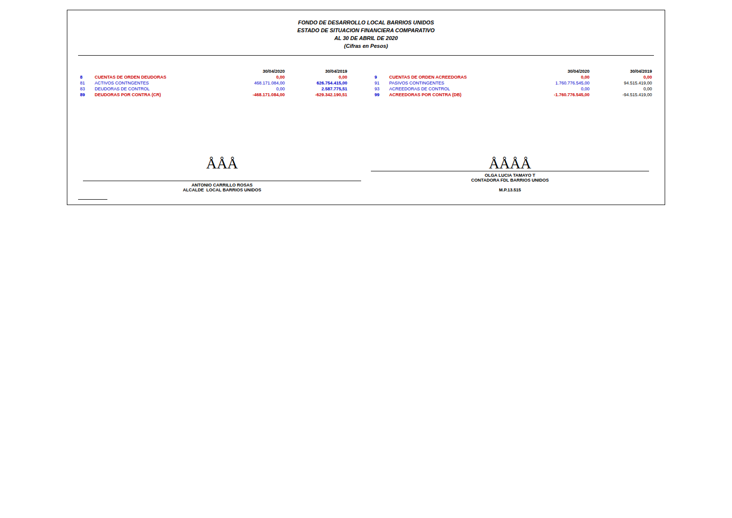FONDO DE DESARROLLO LOCAL BARRIOS UNIDOS
ESTADO DE SITUACION FINANCIERA COMPARATIVO
AL 30 DE ABRIL DE 2020
(Cifras en Pesos)
| | | 30/04/2020 | 30/04/2019 | | | | 30/04/2020 | 30/04/2019 |
| 8 | CUENTAS DE ORDEN DEUDORAS | 0,00 | 0,00 | | 9 | CUENTAS DE ORDEN ACREEDORAS | 0,00 | 0,00 |
| 81 | ACTIVOS CONTNGENTES | 468.171.084,00 | 626.754.415,00 | | 91 | PASIVOS CONTINGENTES | 1.760.776.545,00 | 94.515.419,00 |
| 83 | DEUDORAS DE CONTROL | 0,00 | 2.587.775,51 | | 93 | ACREEDORAS DE CONTROL | 0,00 | 0,00 |
| 89 | DEUDORAS POR CONTRA (CR) | -468.171.084,00 | -629.342.190,51 | | 99 | ACREEDORAS POR CONTRA (DB) | -1.760.776.545,00 | -94.515.419,00 |
| ÅÅÅ | ÅÅÅÅ |
| ANTONIO CARRILLO ROSAS ALCALDE LOCAL BARRIOS UNIDOS | OLGA LUCIA TAMAYO T CONTADORA FDL BARRIOS UNIDOS M.P.13.515 |